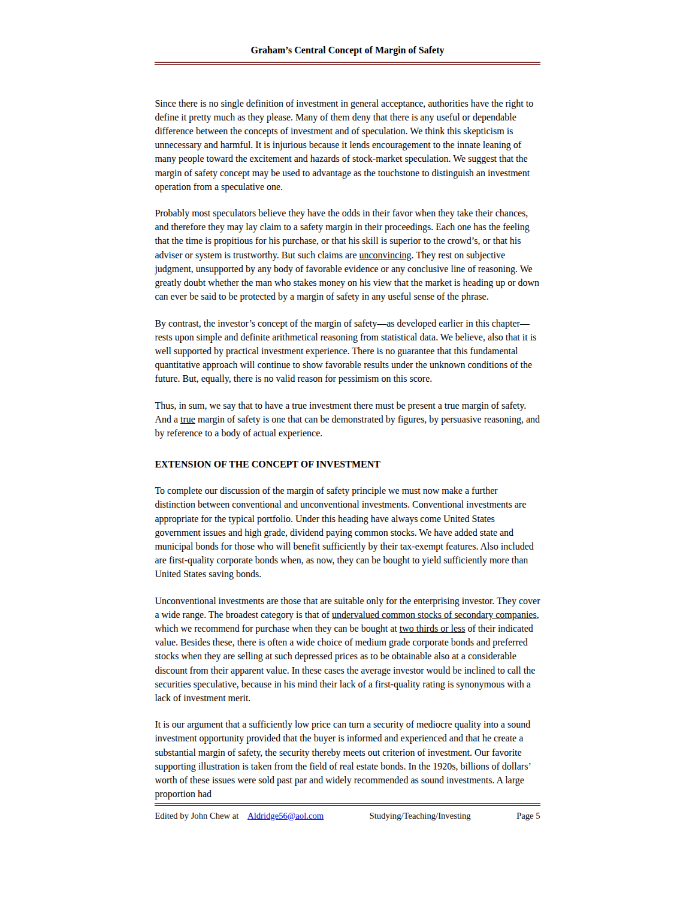Graham’s Central Concept of Margin of Safety
Since there is no single definition of investment in general acceptance, authorities have the right to define it pretty much as they please. Many of them deny that there is any useful or dependable difference between the concepts of investment and of speculation. We think this skepticism is unnecessary and harmful. It is injurious because it lends encouragement to the innate leaning of many people toward the excitement and hazards of stock-market speculation. We suggest that the margin of safety concept may be used to advantage as the touchstone to distinguish an investment operation from a speculative one.
Probably most speculators believe they have the odds in their favor when they take their chances, and therefore they may lay claim to a safety margin in their proceedings. Each one has the feeling that the time is propitious for his purchase, or that his skill is superior to the crowd’s, or that his adviser or system is trustworthy. But such claims are unconvincing. They rest on subjective judgment, unsupported by any body of favorable evidence or any conclusive line of reasoning. We greatly doubt whether the man who stakes money on his view that the market is heading up or down can ever be said to be protected by a margin of safety in any useful sense of the phrase.
By contrast, the investor’s concept of the margin of safety—as developed earlier in this chapter—rests upon simple and definite arithmetical reasoning from statistical data. We believe, also that it is well supported by practical investment experience. There is no guarantee that this fundamental quantitative approach will continue to show favorable results under the unknown conditions of the future. But, equally, there is no valid reason for pessimism on this score.
Thus, in sum, we say that to have a true investment there must be present a true margin of safety. And a true margin of safety is one that can be demonstrated by figures, by persuasive reasoning, and by reference to a body of actual experience.
Extension of the Concept of Investment
To complete our discussion of the margin of safety principle we must now make a further distinction between conventional and unconventional investments. Conventional investments are appropriate for the typical portfolio. Under this heading have always come United States government issues and high grade, dividend paying common stocks. We have added state and municipal bonds for those who will benefit sufficiently by their tax-exempt features. Also included are first-quality corporate bonds when, as now, they can be bought to yield sufficiently more than United States saving bonds.
Unconventional investments are those that are suitable only for the enterprising investor. They cover a wide range. The broadest category is that of undervalued common stocks of secondary companies, which we recommend for purchase when they can be bought at two thirds or less of their indicated value. Besides these, there is often a wide choice of medium grade corporate bonds and preferred stocks when they are selling at such depressed prices as to be obtainable also at a considerable discount from their apparent value. In these cases the average investor would be inclined to call the securities speculative, because in his mind their lack of a first-quality rating is synonymous with a lack of investment merit.
It is our argument that a sufficiently low price can turn a security of mediocre quality into a sound investment opportunity provided that the buyer is informed and experienced and that he create a substantial margin of safety, the security thereby meets out criterion of investment. Our favorite supporting illustration is taken from the field of real estate bonds. In the 1920s, billions of dollars’ worth of these issues were sold past par and widely recommended as sound investments. A large proportion had
Edited by John Chew at Aldridge56@aol.com Studying/Teaching/Investing Page 5